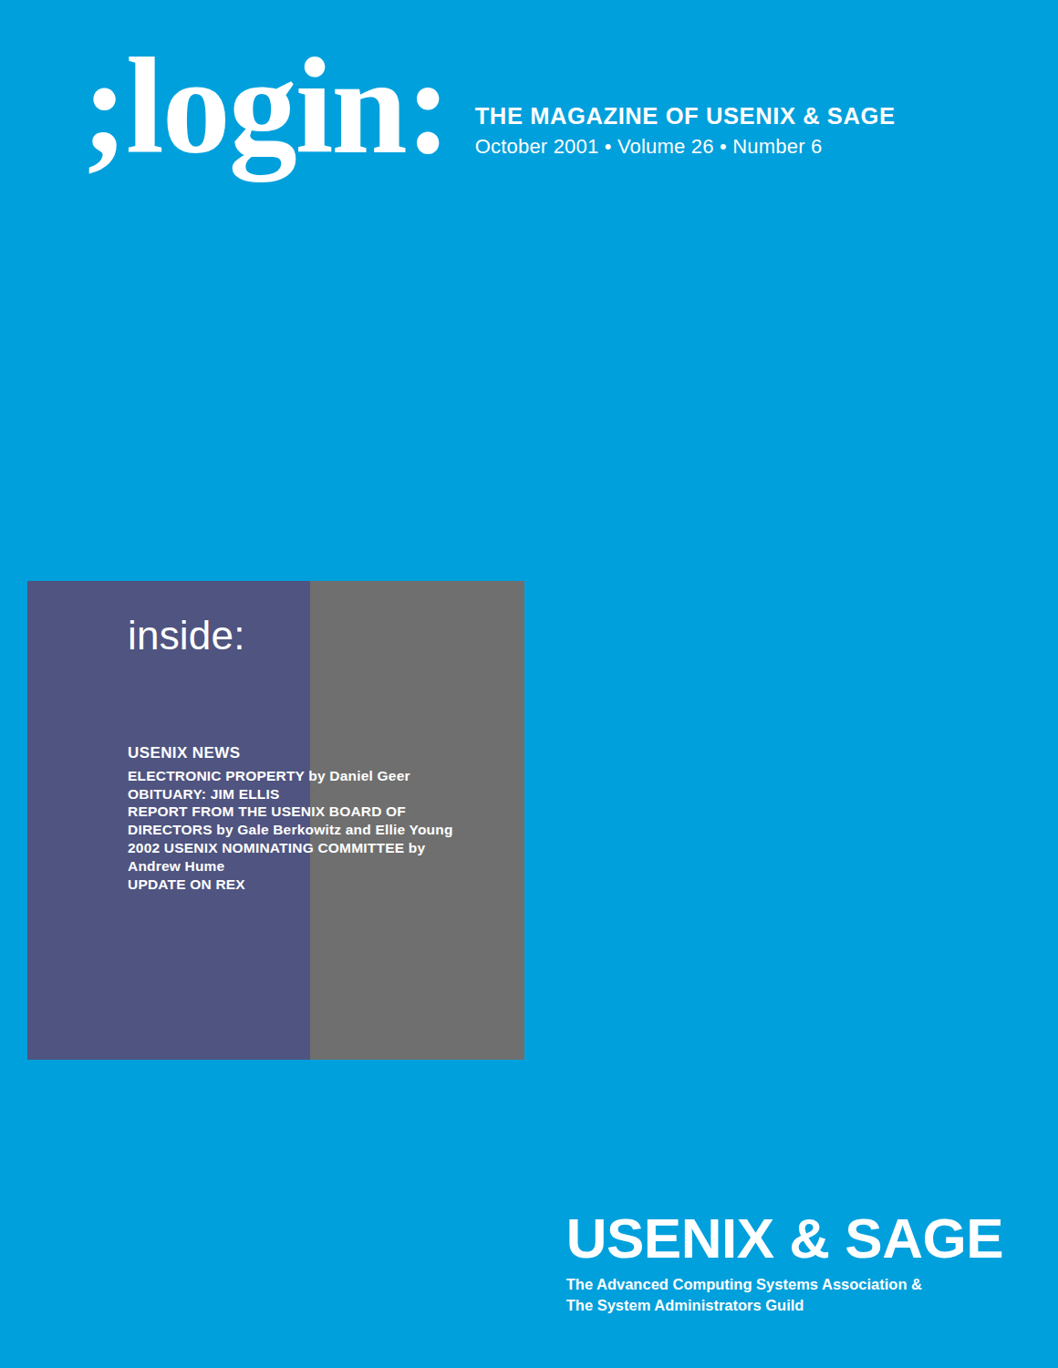;login:
The Magazine of USENIX & SAGE
October 2001 • Volume 26 • Number 6
inside:
USENIX NEWS
ELECTRONIC PROPERTY by Daniel Geer
OBITUARY: JIM ELLIS
REPORT FROM THE USENIX BOARD OF DIRECTORS by Gale Berkowitz and Ellie Young
2002 USENIX NOMINATING COMMITTEE by Andrew Hume
UPDATE ON REX
USENIX & SAGE
The Advanced Computing Systems Association &
The System Administrators Guild